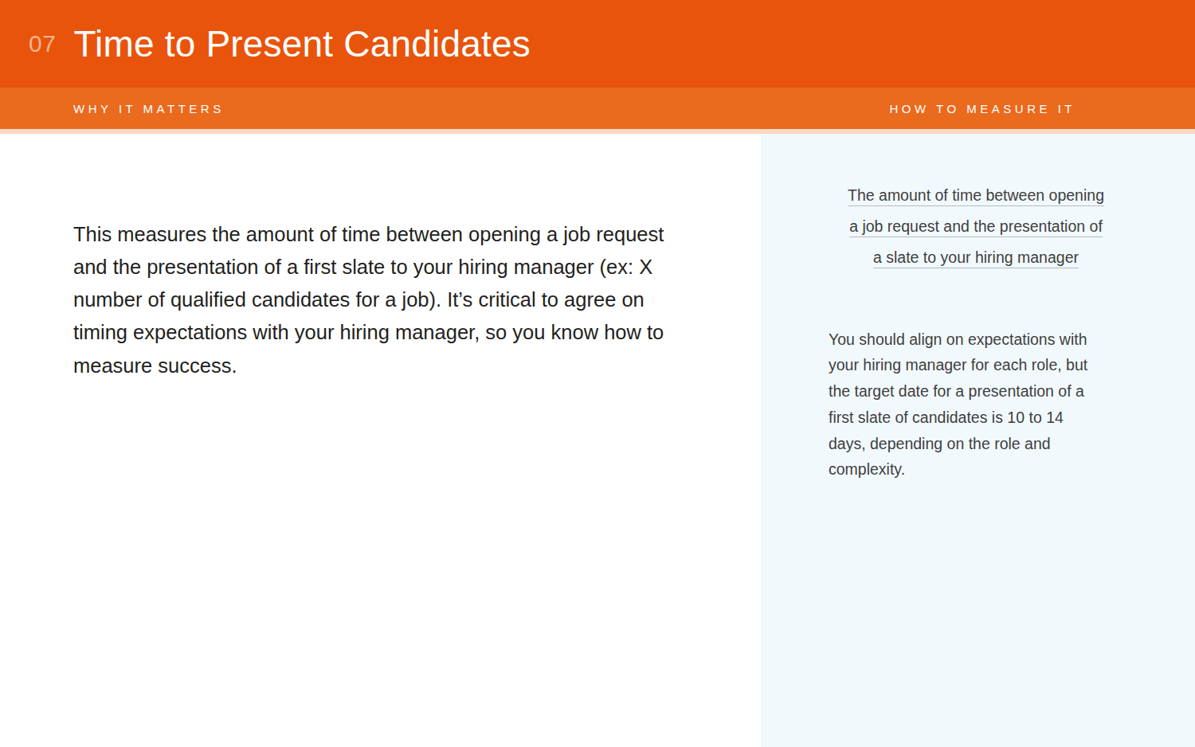07
Time to Present Candidates
WHY IT MATTERS
HOW TO MEASURE IT
This measures the amount of time between opening a job request and the presentation of a first slate to your hiring manager (ex: X number of qualified candidates for a job). It’s critical to agree on timing expectations with your hiring manager, so you know how to measure success.
The amount of time between opening
a job request and the presentation of
a slate to your hiring manager
You should align on expectations with your hiring manager for each role, but the target date for a presentation of a first slate of candidates is 10 to 14 days, depending on the role and complexity.